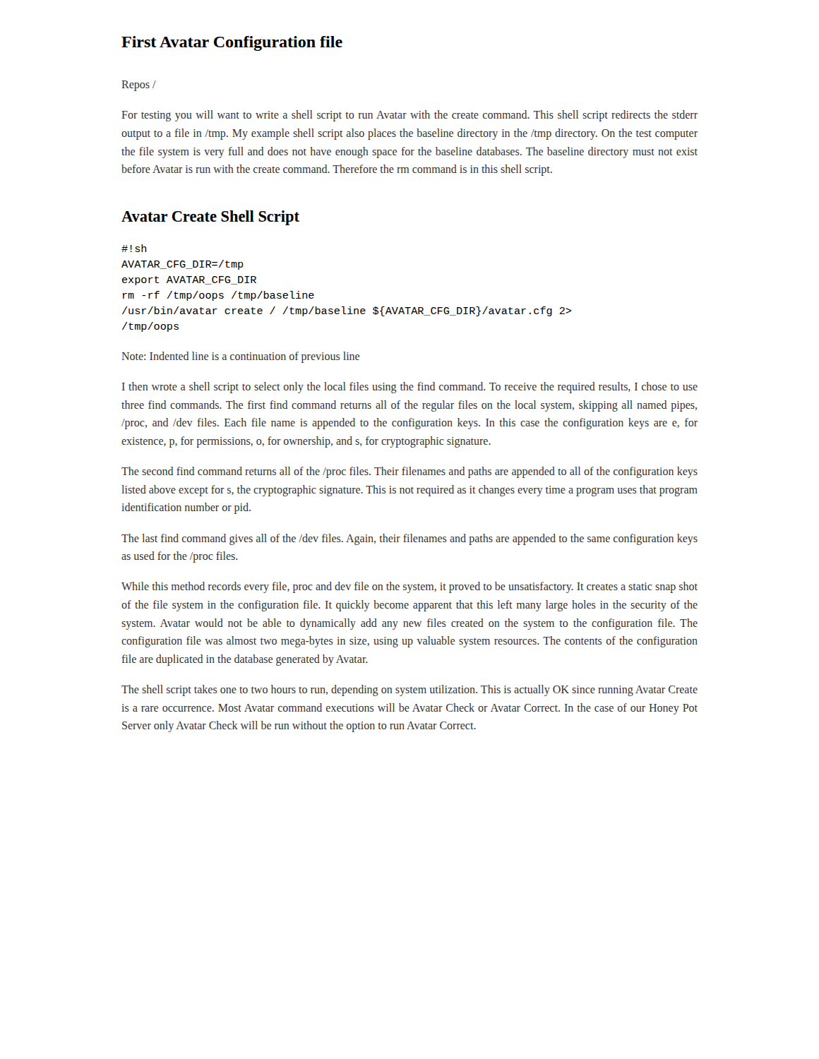First Avatar Configuration file
Repos /
For testing you will want to write a shell script to run Avatar with the create command. This shell script redirects the stderr output to a file in /tmp. My example shell script also places the baseline directory in the /tmp directory. On the test computer the file system is very full and does not have enough space for the baseline databases. The baseline directory must not exist before Avatar is run with the create command. Therefore the rm command is in this shell script.
Avatar Create Shell Script
#!sh
AVATAR_CFG_DIR=/tmp
export AVATAR_CFG_DIR
rm -rf /tmp/oops /tmp/baseline
/usr/bin/avatar create / /tmp/baseline ${AVATAR_CFG_DIR}/avatar.cfg 2>
/tmp/oops
Note: Indented line is a continuation of previous line
I then wrote a shell script to select only the local files using the find command. To receive the required results, I chose to use three find commands. The first find command returns all of the regular files on the local system, skipping all named pipes, /proc, and /dev files. Each file name is appended to the configuration keys. In this case the configuration keys are e, for existence, p, for permissions, o, for ownership, and s, for cryptographic signature.
The second find command returns all of the /proc files. Their filenames and paths are appended to all of the configuration keys listed above except for s, the cryptographic signature. This is not required as it changes every time a program uses that program identification number or pid.
The last find command gives all of the /dev files. Again, their filenames and paths are appended to the same configuration keys as used for the /proc files.
While this method records every file, proc and dev file on the system, it proved to be unsatisfactory. It creates a static snap shot of the file system in the configuration file. It quickly become apparent that this left many large holes in the security of the system. Avatar would not be able to dynamically add any new files created on the system to the configuration file. The configuration file was almost two mega-bytes in size, using up valuable system resources. The contents of the configuration file are duplicated in the database generated by Avatar.
The shell script takes one to two hours to run, depending on system utilization. This is actually OK since running Avatar Create is a rare occurrence. Most Avatar command executions will be Avatar Check or Avatar Correct. In the case of our Honey Pot Server only Avatar Check will be run without the option to run Avatar Correct.